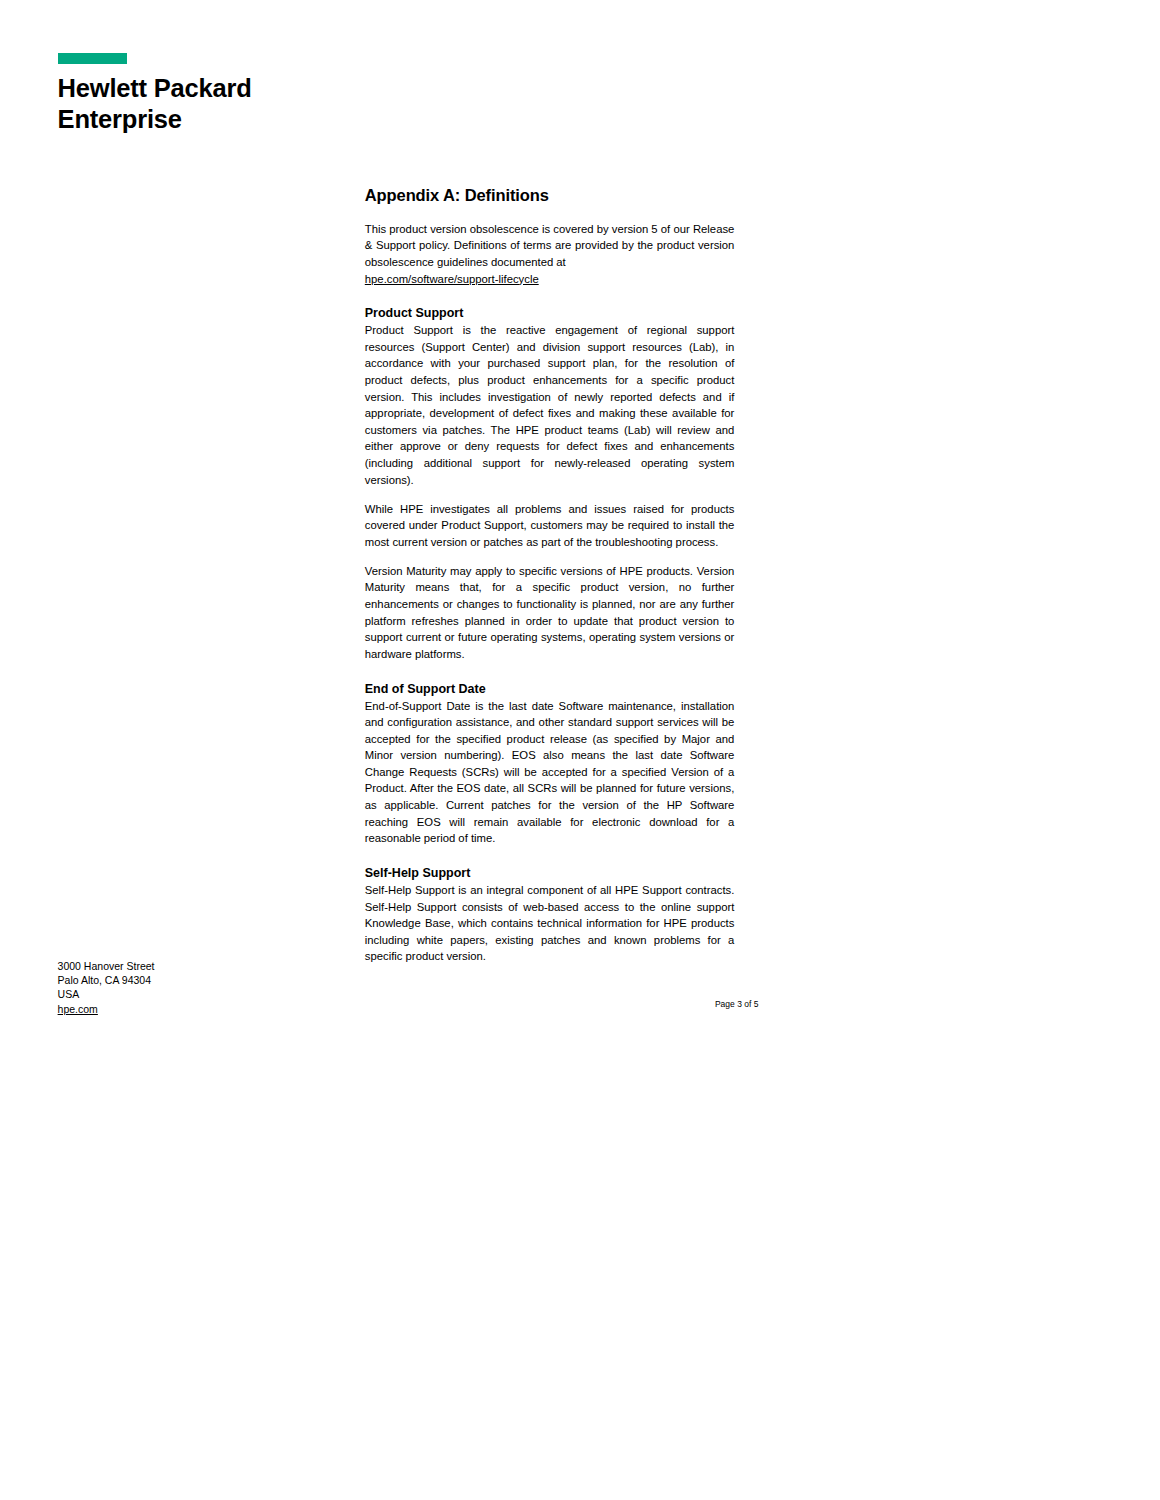Hewlett Packard
Enterprise
Appendix A: Definitions
This product version obsolescence is covered by version 5 of our Release & Support policy. Definitions of terms are provided by the product version obsolescence guidelines documented at
hpe.com/software/support-lifecycle
Product Support
Product Support is the reactive engagement of regional support resources (Support Center) and division support resources (Lab), in accordance with your purchased support plan, for the resolution of product defects, plus product enhancements for a specific product version. This includes investigation of newly reported defects and if appropriate, development of defect fixes and making these available for customers via patches. The HPE product teams (Lab) will review and either approve or deny requests for defect fixes and enhancements (including additional support for newly-released operating system versions).
While HPE investigates all problems and issues raised for products covered under Product Support, customers may be required to install the most current version or patches as part of the troubleshooting process.
Version Maturity may apply to specific versions of HPE products. Version Maturity means that, for a specific product version, no further enhancements or changes to functionality is planned, nor are any further platform refreshes planned in order to update that product version to support current or future operating systems, operating system versions or hardware platforms.
End of Support Date
End-of-Support Date is the last date Software maintenance, installation and configuration assistance, and other standard support services will be accepted for the specified product release (as specified by Major and Minor version numbering). EOS also means the last date Software Change Requests (SCRs) will be accepted for a specified Version of a Product. After the EOS date, all SCRs will be planned for future versions, as applicable. Current patches for the version of the HP Software reaching EOS will remain available for electronic download for a reasonable period of time.
Self-Help Support
Self-Help Support is an integral component of all HPE Support contracts. Self-Help Support consists of web-based access to the online support Knowledge Base, which contains technical information for HPE products including white papers, existing patches and known problems for a specific product version.
3000 Hanover Street
Palo Alto, CA 94304
USA
hpe.com
Page 3 of 5